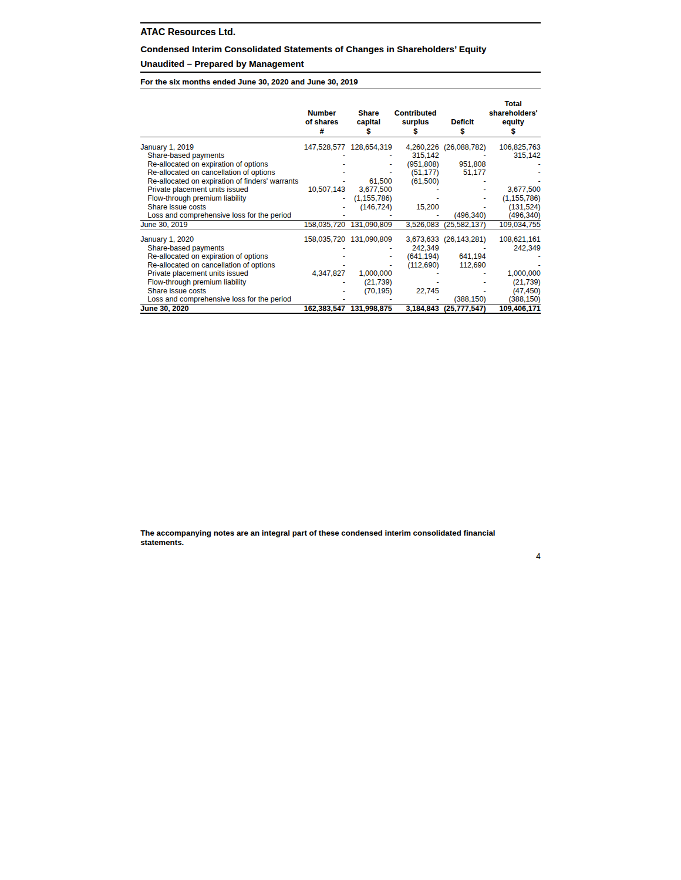ATAC Resources Ltd.
Condensed Interim Consolidated Statements of Changes in Shareholders’ Equity
Unaudited – Prepared by Management
For the six months ended June 30, 2020 and June 30, 2019
| | | | | | Total |
| --- | --- | --- | --- | --- | --- |
| | Number | Share | Contributed | | shareholders' |
| | of shares | capital | surplus | Deficit | equity |
| | # | $ | $ | $ | $ |
| January 1, 2019 | 147,528,577 | 128,654,319 | 4,260,226 | (26,088,782) | 106,825,763 |
| Share-based payments | - | - | 315,142 | - | 315,142 |
| Re-allocated on expiration of options | - | - | (951,808) | 951,808 | - |
| Re-allocated on cancellation of options | - | - | (51,177) | 51,177 | - |
| Re-allocated on expiration of finders' warrants | - | 61,500 | (61,500) | - | - |
| Private placement units issued | 10,507,143 | 3,677,500 | - | - | 3,677,500 |
| Flow-through premium liability | - | (1,155,786) | - | - | (1,155,786) |
| Share issue costs | - | (146,724) | 15,200 | - | (131,524) |
| Loss and comprehensive loss for the period | - | - | - | (496,340) | (496,340) |
| June 30, 2019 | 158,035,720 | 131,090,809 | 3,526,083 | (25,582,137) | 109,034,755 |
| January 1, 2020 | 158,035,720 | 131,090,809 | 3,673,633 | (26,143,281) | 108,621,161 |
| Share-based payments | - | - | 242,349 | - | 242,349 |
| Re-allocated on expiration of options | - | - | (641,194) | 641,194 | - |
| Re-allocated on cancellation of options | - | - | (112,690) | 112,690 | - |
| Private placement units issued | 4,347,827 | 1,000,000 | - | - | 1,000,000 |
| Flow-through premium liability | - | (21,739) | - | - | (21,739) |
| Share issue costs | - | (70,195) | 22,745 | - | (47,450) |
| Loss and comprehensive loss for the period | - | - | - | (388,150) | (388,150) |
| June 30, 2020 | 162,383,547 | 131,998,875 | 3,184,843 | (25,777,547) | 109,406,171 |
The accompanying notes are an integral part of these condensed interim consolidated financial statements.
4